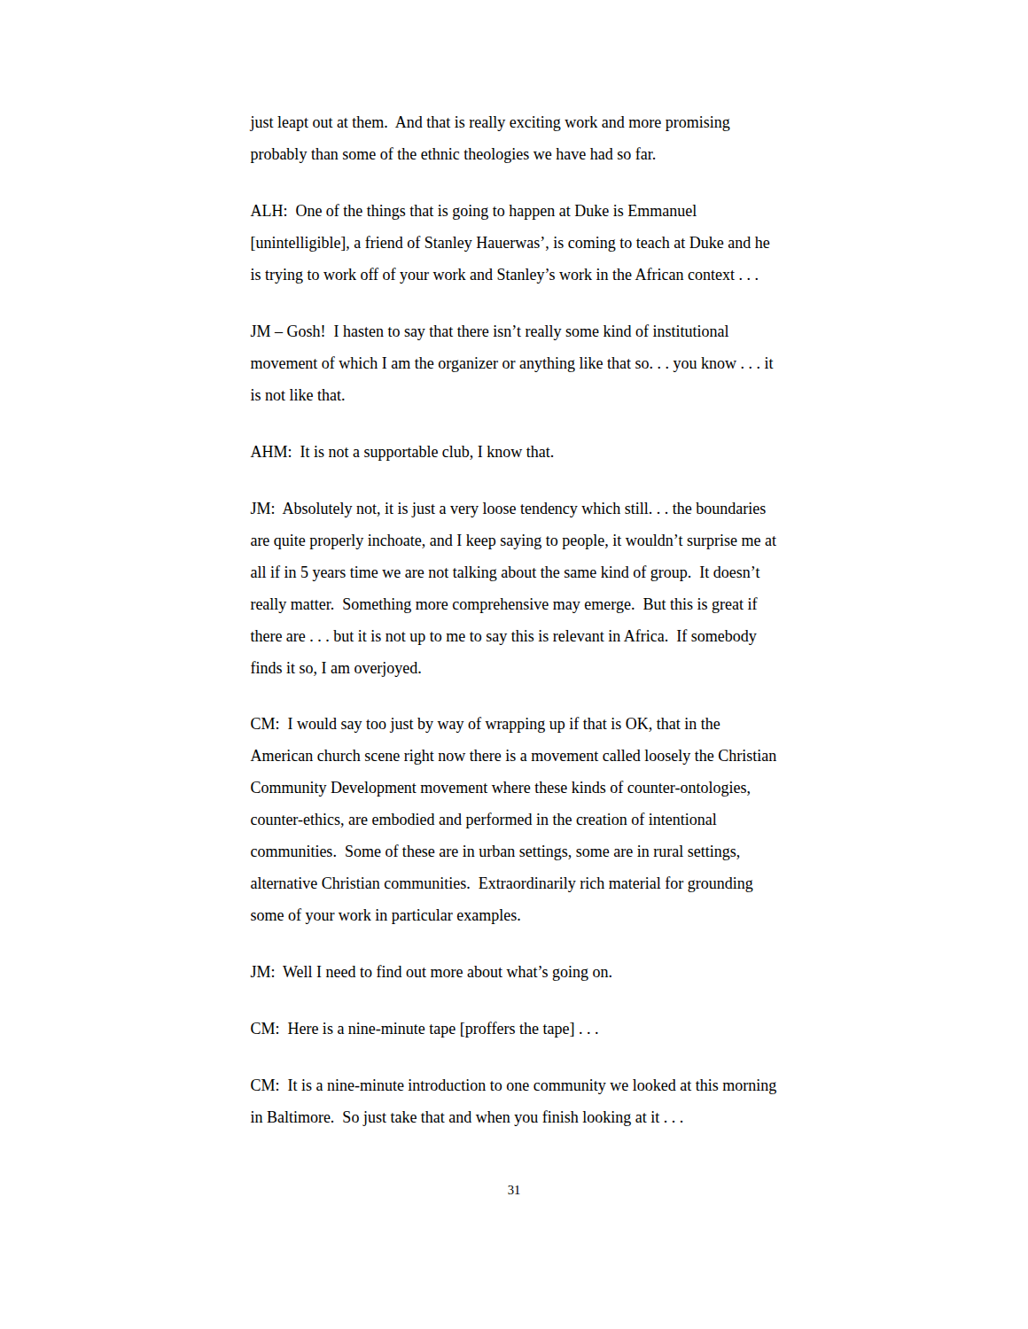just leapt out at them. And that is really exciting work and more promising probably than some of the ethnic theologies we have had so far.
ALH: One of the things that is going to happen at Duke is Emmanuel [unintelligible], a friend of Stanley Hauerwas’, is coming to teach at Duke and he is trying to work off of your work and Stanley’s work in the African context . . .
JM – Gosh! I hasten to say that there isn’t really some kind of institutional movement of which I am the organizer or anything like that so. . . you know . . . it is not like that.
AHM: It is not a supportable club, I know that.
JM: Absolutely not, it is just a very loose tendency which still. . . the boundaries are quite properly inchoate, and I keep saying to people, it wouldn’t surprise me at all if in 5 years time we are not talking about the same kind of group. It doesn’t really matter. Something more comprehensive may emerge. But this is great if there are . . . but it is not up to me to say this is relevant in Africa. If somebody finds it so, I am overjoyed.
CM: I would say too just by way of wrapping up if that is OK, that in the American church scene right now there is a movement called loosely the Christian Community Development movement where these kinds of counter-ontologies, counter-ethics, are embodied and performed in the creation of intentional communities. Some of these are in urban settings, some are in rural settings, alternative Christian communities. Extraordinarily rich material for grounding some of your work in particular examples.
JM: Well I need to find out more about what’s going on.
CM: Here is a nine-minute tape [proffers the tape] . . .
CM: It is a nine-minute introduction to one community we looked at this morning in Baltimore. So just take that and when you finish looking at it . . .
31